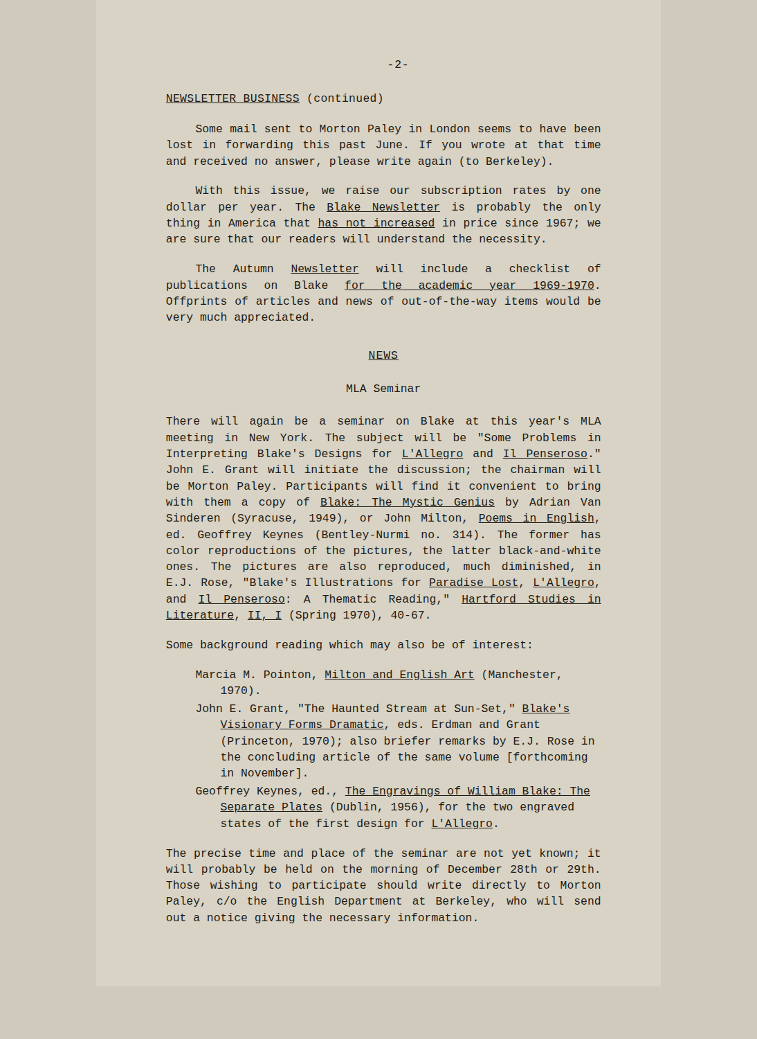-2-
NEWSLETTER BUSINESS (continued)
Some mail sent to Morton Paley in London seems to have been lost in forwarding this past June. If you wrote at that time and received no answer, please write again (to Berkeley).
With this issue, we raise our subscription rates by one dollar per year. The Blake Newsletter is probably the only thing in America that has not increased in price since 1967; we are sure that our readers will understand the necessity.
The Autumn Newsletter will include a checklist of publications on Blake for the academic year 1969-1970. Offprints of articles and news of out-of-the-way items would be very much appreciated.
NEWS
MLA Seminar
There will again be a seminar on Blake at this year's MLA meeting in New York. The subject will be "Some Problems in Interpreting Blake's Designs for L'Allegro and Il Penseroso." John E. Grant will initiate the discussion; the chairman will be Morton Paley. Participants will find it convenient to bring with them a copy of Blake: The Mystic Genius by Adrian Van Sinderen (Syracuse, 1949), or John Milton, Poems in English, ed. Geoffrey Keynes (Bentley-Nurmi no. 314). The former has color reproductions of the pictures, the latter black-and-white ones. The pictures are also reproduced, much diminished, in E.J. Rose, "Blake's Illustrations for Paradise Lost, L'Allegro, and Il Penseroso: A Thematic Reading," Hartford Studies in Literature, II, I (Spring 1970), 40-67.
Some background reading which may also be of interest:
Marcia M. Pointon, Milton and English Art (Manchester, 1970).
John E. Grant, "The Haunted Stream at Sun-Set," Blake's Visionary Forms Dramatic, eds. Erdman and Grant (Princeton, 1970); also briefer remarks by E.J. Rose in the concluding article of the same volume [forthcoming in November].
Geoffrey Keynes, ed., The Engravings of William Blake: The Separate Plates (Dublin, 1956), for the two engraved states of the first design for L'Allegro.
The precise time and place of the seminar are not yet known; it will probably be held on the morning of December 28th or 29th. Those wishing to participate should write directly to Morton Paley, c/o the English Department at Berkeley, who will send out a notice giving the necessary information.